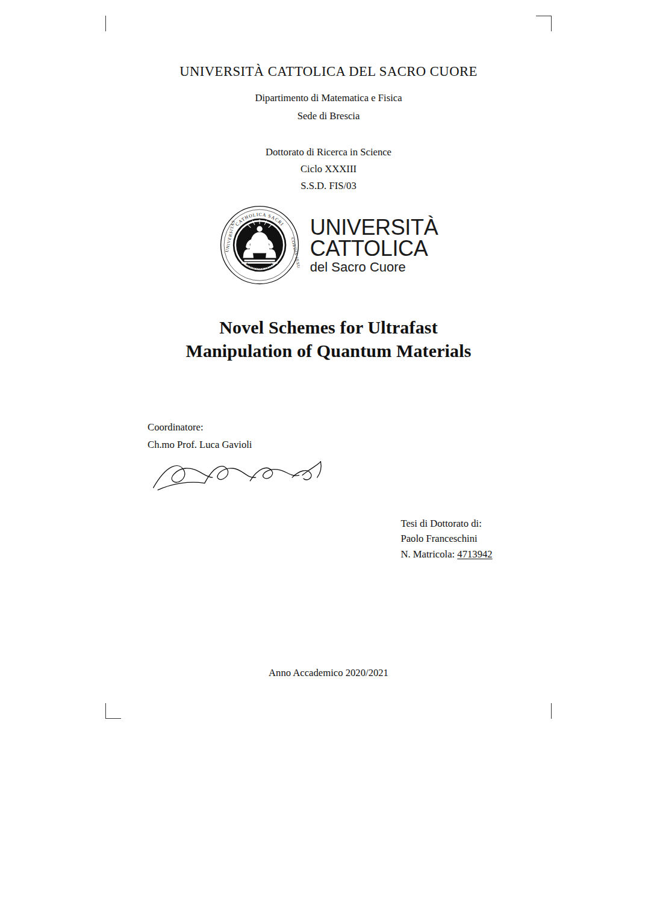UNIVERSITÀ CATTOLICA DEL SACRO CUORE
Dipartimento di Matematica e Fisica
Sede di Brescia
Dottorato di Ricerca in Science
Ciclo XXXIII
S.S.D. FIS/03
CATHOLICA SACRI MEDIOLANI UNIVERSITAS CORDIS JESU
UNIVERSITÀ CATTOLICA del Sacro Cuore
Novel Schemes for Ultrafast
Manipulation of Quantum Materials
Coordinatore:
Ch.mo Prof. Luca Gavioli
Tesi di Dottorato di:
Paolo Franceschini
N. Matricola: 4713942
Anno Accademico 2020/2021